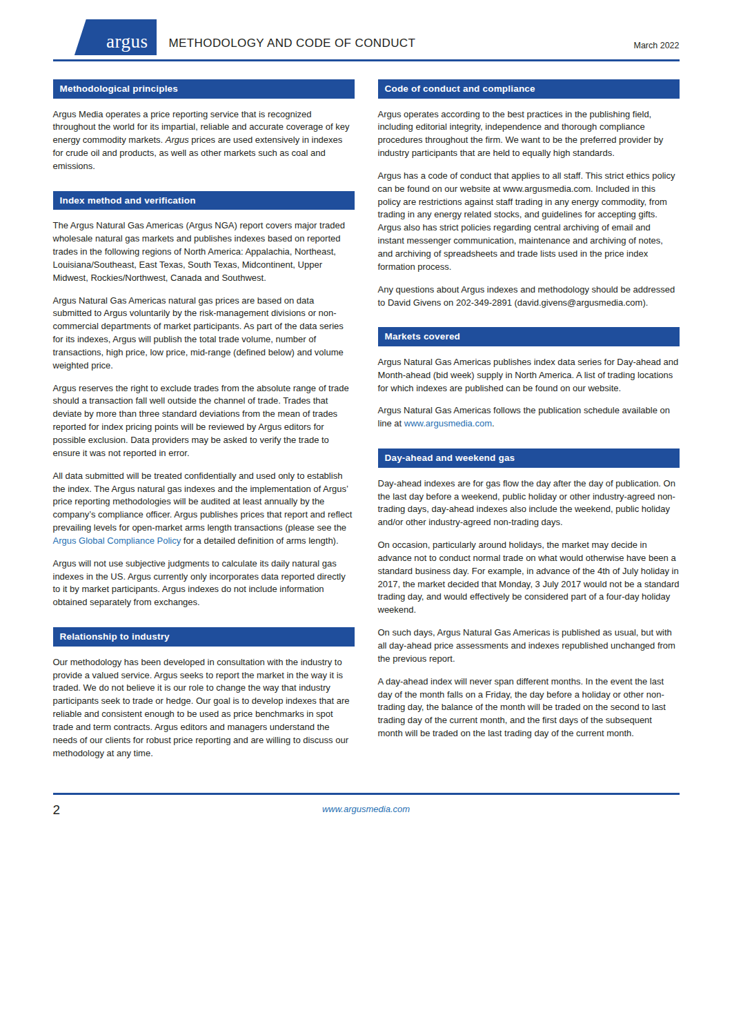argus
METHODOLOGY AND CODE OF CONDUCT
March 2022
Methodological principles
Argus Media operates a price reporting service that is recognized throughout the world for its impartial, reliable and accurate coverage of key energy commodity markets. Argus prices are used extensively in indexes for crude oil and products, as well as other markets such as coal and emissions.
Index method and verification
The Argus Natural Gas Americas (Argus NGA) report covers major traded wholesale natural gas markets and publishes indexes based on reported trades in the following regions of North America: Appalachia, Northeast, Louisiana/Southeast, East Texas, South Texas, Midcontinent, Upper Midwest, Rockies/Northwest, Canada and Southwest.
Argus Natural Gas Americas natural gas prices are based on data submitted to Argus voluntarily by the risk-management divisions or non-commercial departments of market participants. As part of the data series for its indexes, Argus will publish the total trade volume, number of transactions, high price, low price, mid-range (defined below) and volume weighted price.
Argus reserves the right to exclude trades from the absolute range of trade should a transaction fall well outside the channel of trade. Trades that deviate by more than three standard deviations from the mean of trades reported for index pricing points will be reviewed by Argus editors for possible exclusion. Data providers may be asked to verify the trade to ensure it was not reported in error.
All data submitted will be treated confidentially and used only to establish the index. The Argus natural gas indexes and the implementation of Argus’ price reporting methodologies will be audited at least annually by the company’s compliance officer. Argus publishes prices that report and reflect prevailing levels for open-market arms length transactions (please see the Argus Global Compliance Policy for a detailed definition of arms length).
Argus will not use subjective judgments to calculate its daily natural gas indexes in the US. Argus currently only incorporates data reported directly to it by market participants. Argus indexes do not include information obtained separately from exchanges.
Relationship to industry
Our methodology has been developed in consultation with the industry to provide a valued service. Argus seeks to report the market in the way it is traded. We do not believe it is our role to change the way that industry participants seek to trade or hedge. Our goal is to develop indexes that are reliable and consistent enough to be used as price benchmarks in spot trade and term contracts. Argus editors and managers understand the needs of our clients for robust price reporting and are willing to discuss our methodology at any time.
Code of conduct and compliance
Argus operates according to the best practices in the publishing field, including editorial integrity, independence and thorough compliance procedures throughout the firm. We want to be the preferred provider by industry participants that are held to equally high standards.
Argus has a code of conduct that applies to all staff. This strict ethics policy can be found on our website at www.argusmedia.com. Included in this policy are restrictions against staff trading in any energy commodity, from trading in any energy related stocks, and guidelines for accepting gifts. Argus also has strict policies regarding central archiving of email and instant messenger communication, maintenance and archiving of notes, and archiving of spreadsheets and trade lists used in the price index formation process.
Any questions about Argus indexes and methodology should be addressed to David Givens on 202-349-2891 (david.givens@argusmedia.com).
Markets covered
Argus Natural Gas Americas publishes index data series for Day-ahead and Month-ahead (bid week) supply in North America. A list of trading locations for which indexes are published can be found on our website.
Argus Natural Gas Americas follows the publication schedule available on line at www.argusmedia.com.
Day-ahead and weekend gas
Day-ahead indexes are for gas flow the day after the day of publication. On the last day before a weekend, public holiday or other industry-agreed non-trading days, day-ahead indexes also include the weekend, public holiday and/or other industry-agreed non-trading days.
On occasion, particularly around holidays, the market may decide in advance not to conduct normal trade on what would otherwise have been a standard business day. For example, in advance of the 4th of July holiday in 2017, the market decided that Monday, 3 July 2017 would not be a standard trading day, and would effectively be considered part of a four-day holiday weekend.
On such days, Argus Natural Gas Americas is published as usual, but with all day-ahead price assessments and indexes republished unchanged from the previous report.
A day-ahead index will never span different months. In the event the last day of the month falls on a Friday, the day before a holiday or other non-trading day, the balance of the month will be traded on the second to last trading day of the current month, and the first days of the subsequent month will be traded on the last trading day of the current month.
2
www.argusmedia.com